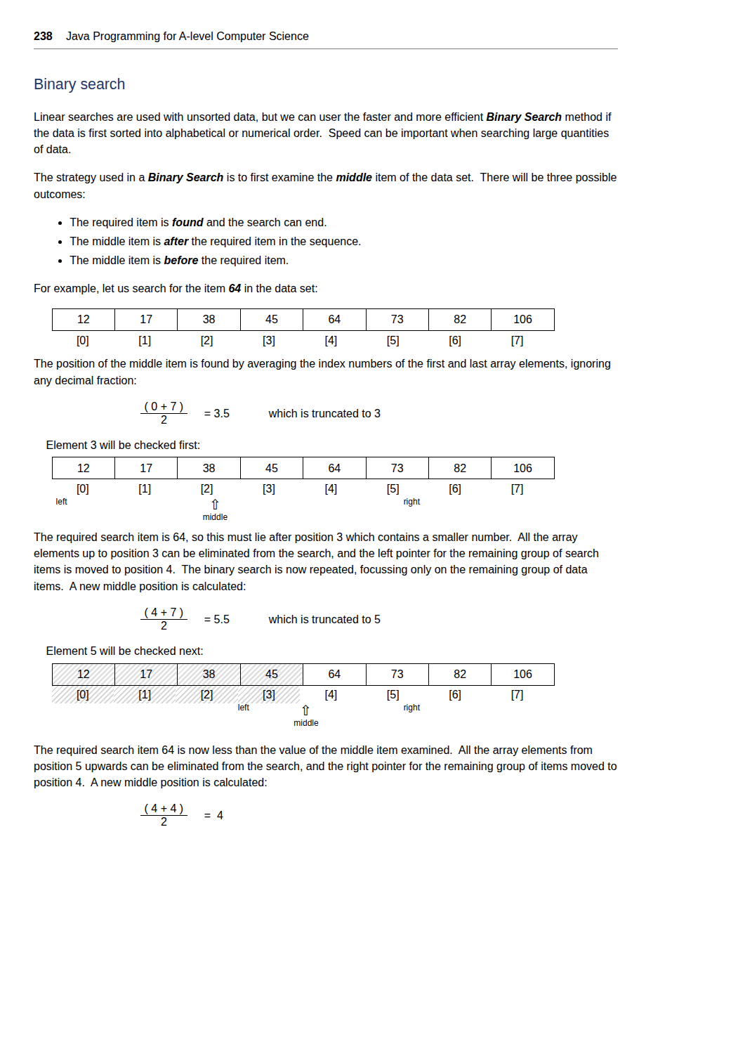238 Java Programming for A-level Computer Science
Binary search
Linear searches are used with unsorted data, but we can user the faster and more efficient Binary Search method if the data is first sorted into alphabetical or numerical order. Speed can be important when searching large quantities of data.
The strategy used in a Binary Search is to first examine the middle item of the data set. There will be three possible outcomes:
The required item is found and the search can end.
The middle item is after the required item in the sequence.
The middle item is before the required item.
For example, let us search for the item 64 in the data set:
| 12 | 17 | 38 | 45 | 64 | 73 | 82 | 106 |
| [0] | [1] | [2] | [3] | [4] | [5] | [6] | [7] |
The position of the middle item is found by averaging the index numbers of the first and last array elements, ignoring any decimal fraction:
( 0 + 7 ) 2 = 3.5 which is truncated to 3
Element 3 will be checked first:
| 12 | 17 | 38 | 45 | 64 | 73 | 82 | 106 |
| [0] | [1] | [2] | [3] | [4] | [5] | [6] | [7] |
| left | | | ⇧ middle | | | | right |
The required search item is 64, so this must lie after position 3 which contains a smaller number. All the array elements up to position 3 can be eliminated from the search, and the left pointer for the remaining group of search items is moved to position 4. The binary search is now repeated, focussing only on the remaining group of data items. A new middle position is calculated:
( 4 + 7 ) 2 = 5.5 which is truncated to 5
Element 5 will be checked next:
| 12 | 17 | 38 | 45 | 64 | 73 | 82 | 106 |
| [0] | [1] | [2] | [3] | [4] | [5] | [6] | [7] |
| | | | | left | ⇧ middle | | right |
The required search item 64 is now less than the value of the middle item examined. All the array elements from position 5 upwards can be eliminated from the search, and the right pointer for the remaining group of items moved to position 4. A new middle position is calculated:
( 4 + 4 ) 2 = 4